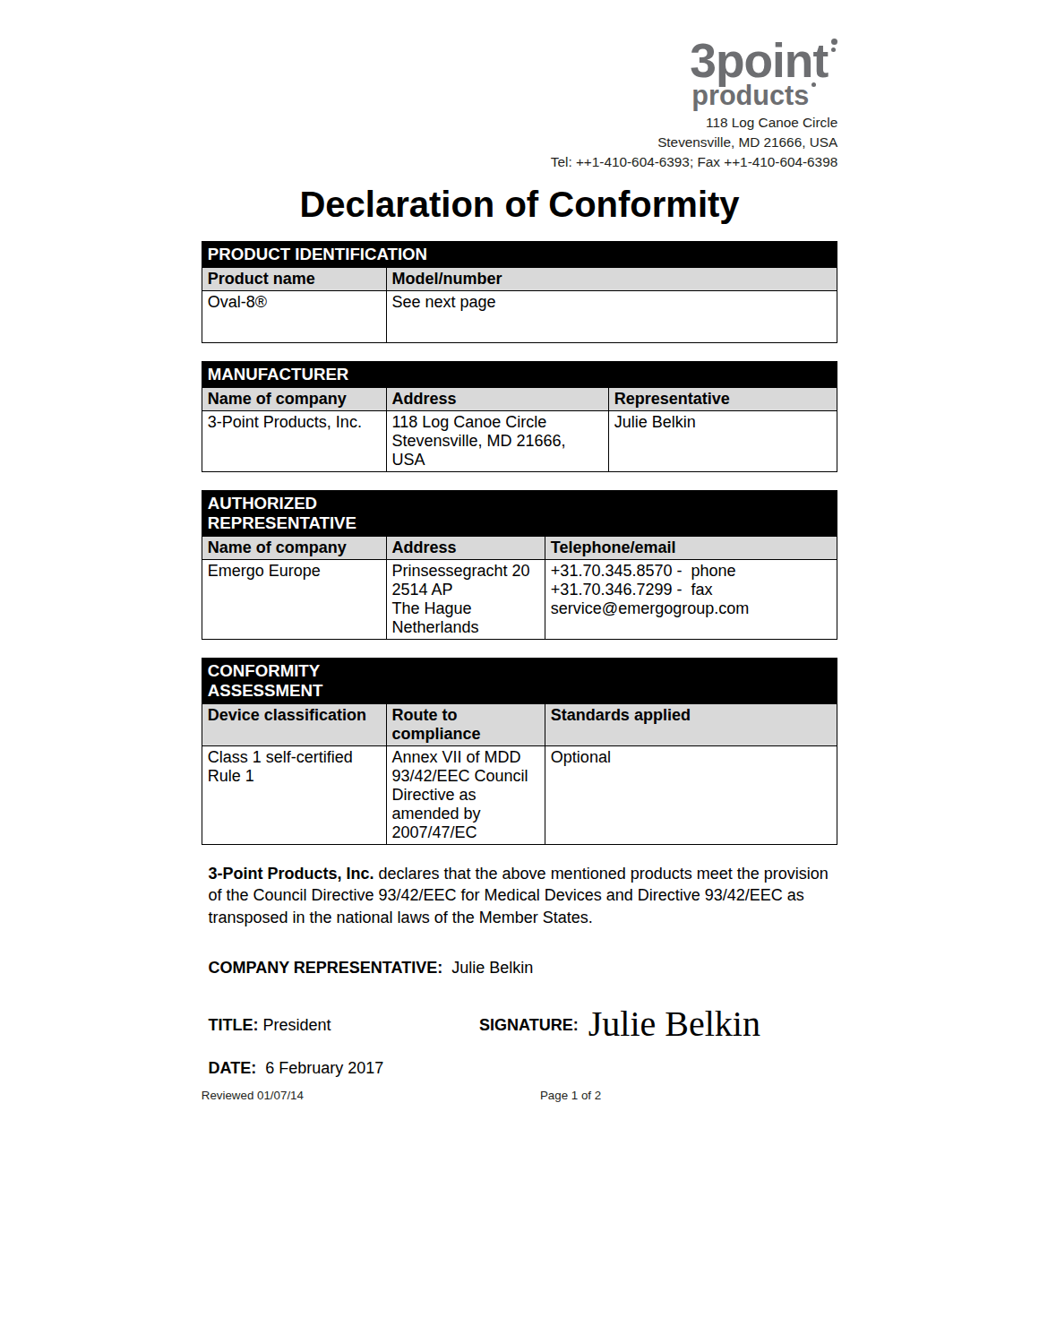3point
products
118 Log Canoe Circle
Stevensville, MD 21666, USA
Tel: ++1-410-604-6393; Fax ++1-410-604-6398
Declaration of Conformity
| PRODUCT IDENTIFICATION |
| Product name | Model/number |
| Oval-8® | See next page |
| MANUFACTURER |
| Name of company | Address | Representative |
| 3-Point Products, Inc. | 118 Log Canoe Circle Stevensville, MD 21666, USA | Julie Belkin |
| AUTHORIZED REPRESENTATIVE |
| Name of company | Address | Telephone/email |
| Emergo Europe | Prinsessegracht 20 2514 AP The Hague Netherlands | +31.70.345.8570 - phone +31.70.346.7299 - fax service@emergogroup.com |
| CONFORMITY ASSESSMENT |
| Device classification | Route to compliance | Standards applied |
| Class 1 self-certified Rule 1 | Annex VII of MDD 93/42/EEC Council Directive as amended by 2007/47/EC | Optional |
3-Point Products, Inc. declares that the above mentioned products meet the provision of the Council Directive 93/42/EEC for Medical Devices and Directive 93/42/EEC as transposed in the national laws of the Member States.
COMPANY REPRESENTATIVE: Julie Belkin
TITLE: President SIGNATURE: Julie Belkin
DATE: 6 February 2017
Reviewed 01/07/14
Page 1 of 2